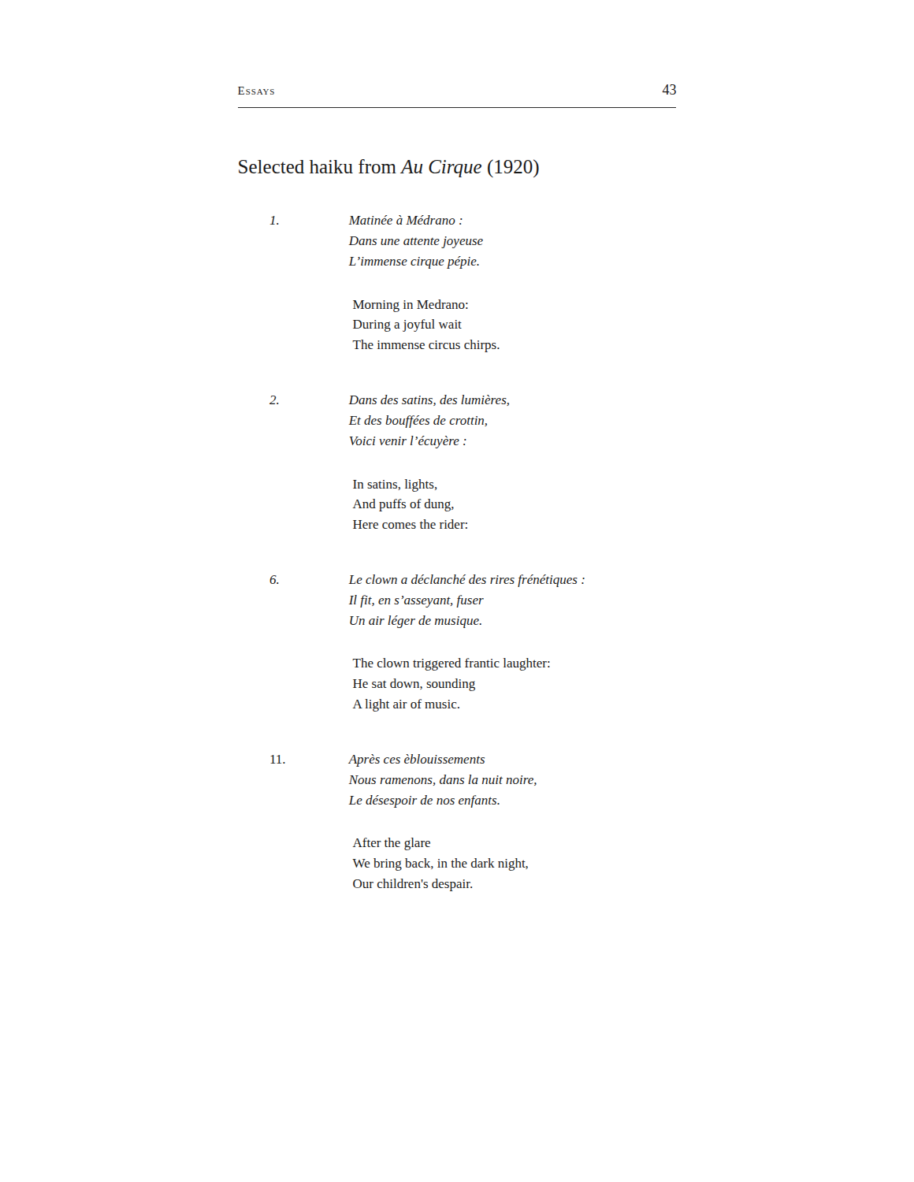Essays 43
Selected haiku from Au Cirque (1920)
1.
Matinée à Médrano :
Dans une attente joyeuse
L’immense cirque pépie.
Morning in Medrano:
During a joyful wait
The immense circus chirps.
2.
Dans des satins, des lumières,
Et des bouffées de crottin,
Voici venir l’écuyère :
In satins, lights,
And puffs of dung,
Here comes the rider:
6.
Le clown a déclanché des rires frénétiques :
Il fit, en s’asseyant, fuser
Un air léger de musique.
The clown triggered frantic laughter:
He sat down, sounding
A light air of music.
11.
Après ces èblouissements
Nous ramenons, dans la nuit noire,
Le désespoir de nos enfants.
After the glare
We bring back, in the dark night,
Our children's despair.